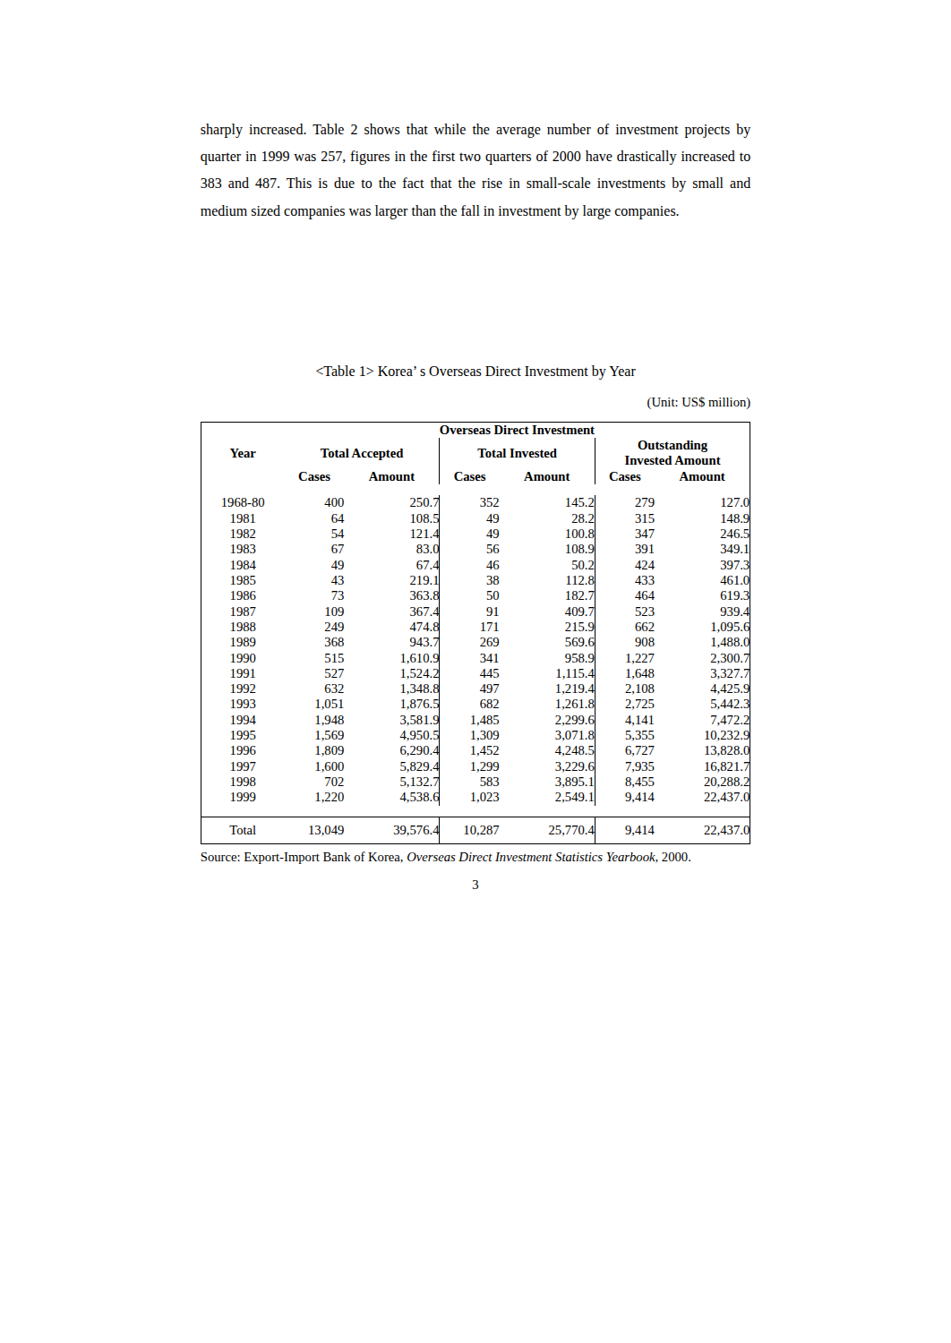sharply increased. Table 2 shows that while the average number of investment projects by quarter in 1999 was 257, figures in the first two quarters of 2000 have drastically increased to 383 and 487. This is due to the fact that the rise in small-scale investments by small and medium sized companies was larger than the fall in investment by large companies.
<Table 1> Korea’ s Overseas Direct Investment by Year
(Unit: US$ million)
| Year | Overseas Direct Investment |
| --- | --- |
| Total Accepted | Total Invested | Outstanding Invested Amount |
| Cases | Amount | Cases | Amount | Cases | Amount |
| 1968-80 | 400 | 250.7 | 352 | 145.2 | 279 | 127.0 |
| 1981 | 64 | 108.5 | 49 | 28.2 | 315 | 148.9 |
| 1982 | 54 | 121.4 | 49 | 100.8 | 347 | 246.5 |
| 1983 | 67 | 83.0 | 56 | 108.9 | 391 | 349.1 |
| 1984 | 49 | 67.4 | 46 | 50.2 | 424 | 397.3 |
| 1985 | 43 | 219.1 | 38 | 112.8 | 433 | 461.0 |
| 1986 | 73 | 363.8 | 50 | 182.7 | 464 | 619.3 |
| 1987 | 109 | 367.4 | 91 | 409.7 | 523 | 939.4 |
| 1988 | 249 | 474.8 | 171 | 215.9 | 662 | 1,095.6 |
| 1989 | 368 | 943.7 | 269 | 569.6 | 908 | 1,488.0 |
| 1990 | 515 | 1,610.9 | 341 | 958.9 | 1,227 | 2,300.7 |
| 1991 | 527 | 1,524.2 | 445 | 1,115.4 | 1,648 | 3,327.7 |
| 1992 | 632 | 1,348.8 | 497 | 1,219.4 | 2,108 | 4,425.9 |
| 1993 | 1,051 | 1,876.5 | 682 | 1,261.8 | 2,725 | 5,442.3 |
| 1994 | 1,948 | 3,581.9 | 1,485 | 2,299.6 | 4,141 | 7,472.2 |
| 1995 | 1,569 | 4,950.5 | 1,309 | 3,071.8 | 5,355 | 10,232.9 |
| 1996 | 1,809 | 6,290.4 | 1,452 | 4,248.5 | 6,727 | 13,828.0 |
| 1997 | 1,600 | 5,829.4 | 1,299 | 3,229.6 | 7,935 | 16,821.7 |
| 1998 | 702 | 5,132.7 | 583 | 3,895.1 | 8,455 | 20,288.2 |
| 1999 | 1,220 | 4,538.6 | 1,023 | 2,549.1 | 9,414 | 22,437.0 |
| Total | 13,049 | 39,576.4 | 10,287 | 25,770.4 | 9,414 | 22,437.0 |
Source: Export-Import Bank of Korea, Overseas Direct Investment Statistics Yearbook, 2000.
3